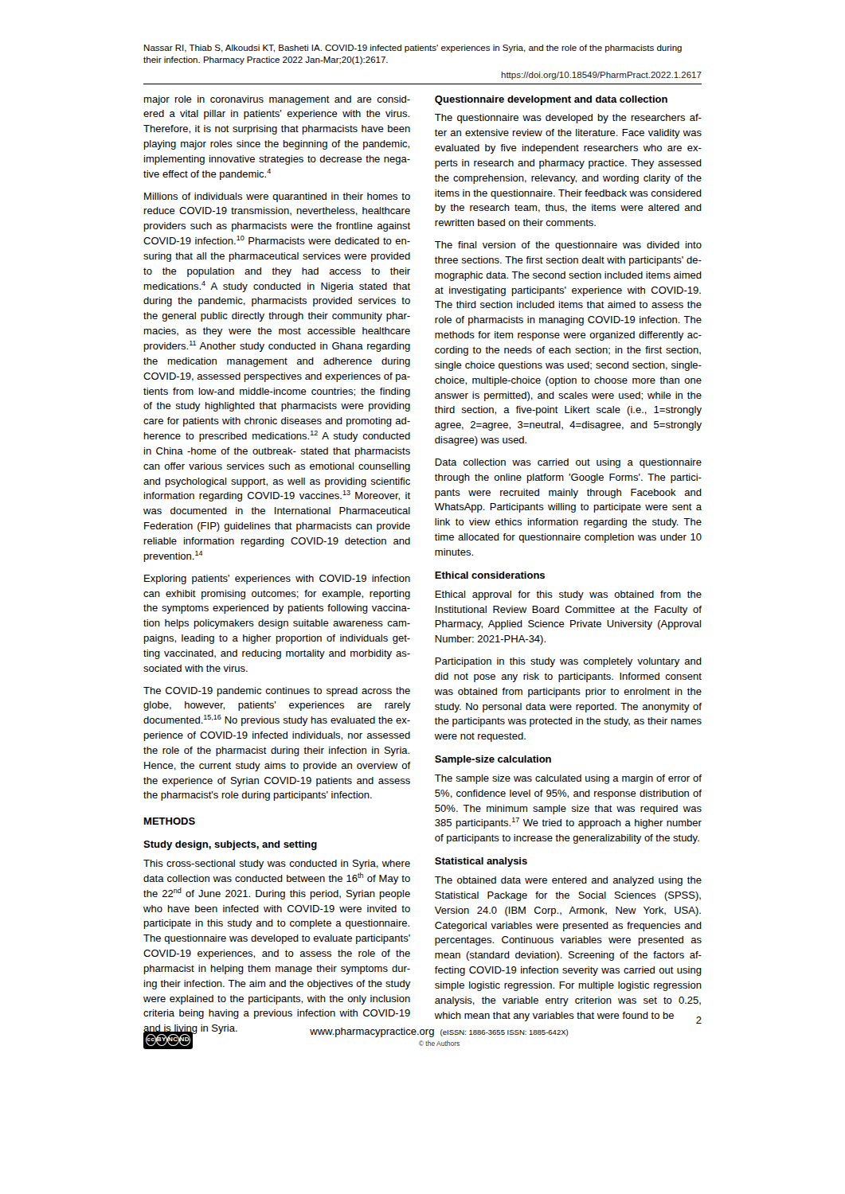Nassar RI, Thiab S, Alkoudsi KT, Basheti IA. COVID-19 infected patients' experiences in Syria, and the role of the pharmacists during their infection. Pharmacy Practice 2022 Jan-Mar;20(1):2617.
https://doi.org/10.18549/PharmPract.2022.1.2617
major role in coronavirus management and are considered a vital pillar in patients' experience with the virus. Therefore, it is not surprising that pharmacists have been playing major roles since the beginning of the pandemic, implementing innovative strategies to decrease the negative effect of the pandemic.4
Millions of individuals were quarantined in their homes to reduce COVID-19 transmission, nevertheless, healthcare providers such as pharmacists were the frontline against COVID-19 infection.10 Pharmacists were dedicated to ensuring that all the pharmaceutical services were provided to the population and they had access to their medications.4 A study conducted in Nigeria stated that during the pandemic, pharmacists provided services to the general public directly through their community pharmacies, as they were the most accessible healthcare providers.11 Another study conducted in Ghana regarding the medication management and adherence during COVID-19, assessed perspectives and experiences of patients from low-and middle-income countries; the finding of the study highlighted that pharmacists were providing care for patients with chronic diseases and promoting adherence to prescribed medications.12 A study conducted in China -home of the outbreak- stated that pharmacists can offer various services such as emotional counselling and psychological support, as well as providing scientific information regarding COVID-19 vaccines.13 Moreover, it was documented in the International Pharmaceutical Federation (FIP) guidelines that pharmacists can provide reliable information regarding COVID-19 detection and prevention.14
Exploring patients' experiences with COVID-19 infection can exhibit promising outcomes; for example, reporting the symptoms experienced by patients following vaccination helps policymakers design suitable awareness campaigns, leading to a higher proportion of individuals getting vaccinated, and reducing mortality and morbidity associated with the virus.
The COVID-19 pandemic continues to spread across the globe, however, patients' experiences are rarely documented.15,16 No previous study has evaluated the experience of COVID-19 infected individuals, nor assessed the role of the pharmacist during their infection in Syria. Hence, the current study aims to provide an overview of the experience of Syrian COVID-19 patients and assess the pharmacist's role during participants' infection.
METHODS
Study design, subjects, and setting
This cross-sectional study was conducted in Syria, where data collection was conducted between the 16th of May to the 22nd of June 2021. During this period, Syrian people who have been infected with COVID-19 were invited to participate in this study and to complete a questionnaire. The questionnaire was developed to evaluate participants' COVID-19 experiences, and to assess the role of the pharmacist in helping them manage their symptoms during their infection. The aim and the objectives of the study were explained to the participants, with the only inclusion criteria being having a previous infection with COVID-19 and is living in Syria.
Questionnaire development and data collection
The questionnaire was developed by the researchers after an extensive review of the literature. Face validity was evaluated by five independent researchers who are experts in research and pharmacy practice. They assessed the comprehension, relevancy, and wording clarity of the items in the questionnaire. Their feedback was considered by the research team, thus, the items were altered and rewritten based on their comments.
The final version of the questionnaire was divided into three sections. The first section dealt with participants' demographic data. The second section included items aimed at investigating participants' experience with COVID-19. The third section included items that aimed to assess the role of pharmacists in managing COVID-19 infection. The methods for item response were organized differently according to the needs of each section; in the first section, single choice questions was used; second section, single-choice, multiple-choice (option to choose more than one answer is permitted), and scales were used; while in the third section, a five-point Likert scale (i.e., 1=strongly agree, 2=agree, 3=neutral, 4=disagree, and 5=strongly disagree) was used.
Data collection was carried out using a questionnaire through the online platform 'Google Forms'. The participants were recruited mainly through Facebook and WhatsApp. Participants willing to participate were sent a link to view ethics information regarding the study. The time allocated for questionnaire completion was under 10 minutes.
Ethical considerations
Ethical approval for this study was obtained from the Institutional Review Board Committee at the Faculty of Pharmacy, Applied Science Private University (Approval Number: 2021-PHA-34).
Participation in this study was completely voluntary and did not pose any risk to participants. Informed consent was obtained from participants prior to enrolment in the study. No personal data were reported. The anonymity of the participants was protected in the study, as their names were not requested.
Sample-size calculation
The sample size was calculated using a margin of error of 5%, confidence level of 95%, and response distribution of 50%. The minimum sample size that was required was 385 participants.17 We tried to approach a higher number of participants to increase the generalizability of the study.
Statistical analysis
The obtained data were entered and analyzed using the Statistical Package for the Social Sciences (SPSS), Version 24.0 (IBM Corp., Armonk, New York, USA). Categorical variables were presented as frequencies and percentages. Continuous variables were presented as mean (standard deviation). Screening of the factors affecting COVID-19 infection severity was carried out using simple logistic regression. For multiple logistic regression analysis, the variable entry criterion was set to 0.25, which mean that any variables that were found to be
2
cc BY NC ND
www.pharmacypractice.org (eISSN: 1886-3655 ISSN: 1885-642X)
© the Authors